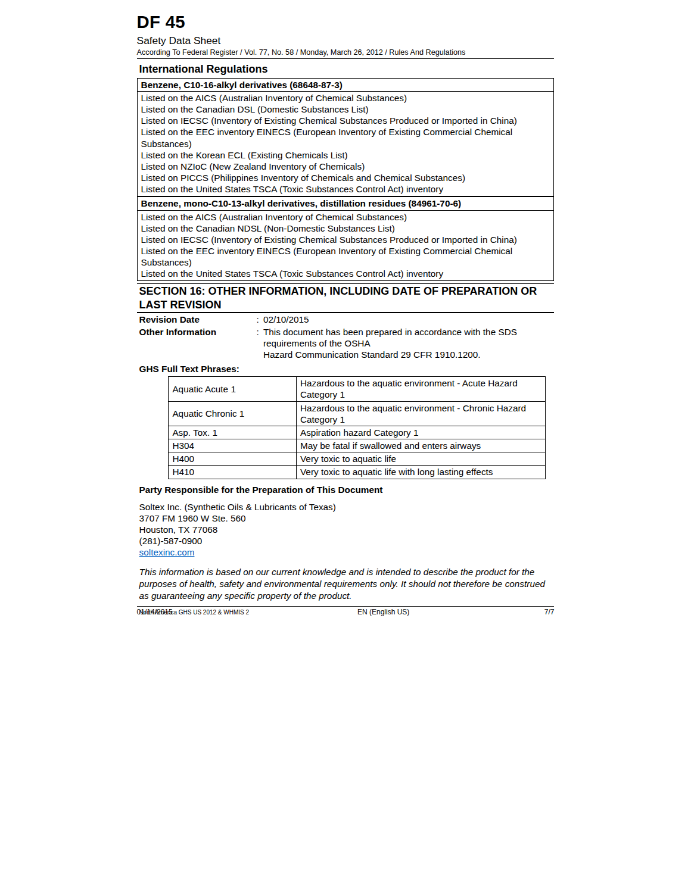DF 45
Safety Data Sheet
According To Federal Register / Vol. 77, No. 58 / Monday, March 26, 2012 / Rules And Regulations
International Regulations
Benzene, C10-16-alkyl derivatives (68648-87-3)
Listed on the AICS (Australian Inventory of Chemical Substances)
Listed on the Canadian DSL (Domestic Substances List)
Listed on IECSC (Inventory of Existing Chemical Substances Produced or Imported in China)
Listed on the EEC inventory EINECS (European Inventory of Existing Commercial Chemical Substances)
Listed on the Korean ECL (Existing Chemicals List)
Listed on NZIoC (New Zealand Inventory of Chemicals)
Listed on PICCS (Philippines Inventory of Chemicals and Chemical Substances)
Listed on the United States TSCA (Toxic Substances Control Act) inventory
Benzene, mono-C10-13-alkyl derivatives, distillation residues (84961-70-6)
Listed on the AICS (Australian Inventory of Chemical Substances)
Listed on the Canadian NDSL (Non-Domestic Substances List)
Listed on IECSC (Inventory of Existing Chemical Substances Produced or Imported in China)
Listed on the EEC inventory EINECS (European Inventory of Existing Commercial Chemical Substances)
Listed on the United States TSCA (Toxic Substances Control Act) inventory
SECTION 16: OTHER INFORMATION, INCLUDING DATE OF PREPARATION OR LAST REVISION
Revision Date
:
02/10/2015
Other Information
:
This document has been prepared in accordance with the SDS requirements of the OSHA
Hazard Communication Standard 29 CFR 1910.1200.
GHS Full Text Phrases:
| Aquatic Acute 1 | Hazardous to the aquatic environment - Acute Hazard Category 1 |
| Aquatic Chronic 1 | Hazardous to the aquatic environment - Chronic Hazard Category 1 |
| Asp. Tox. 1 | Aspiration hazard Category 1 |
| H304 | May be fatal if swallowed and enters airways |
| H400 | Very toxic to aquatic life |
| H410 | Very toxic to aquatic life with long lasting effects |
Party Responsible for the Preparation of This Document
Soltex Inc. (Synthetic Oils & Lubricants of Texas)
3707 FM 1960 W Ste. 560
Houston, TX 77068
(281)-587-0900
soltexinc.com
This information is based on our current knowledge and is intended to describe the product for the purposes of health, safety and environmental requirements only. It should not therefore be construed as guaranteeing any specific property of the product.
North America GHS US 2012 & WHMIS 2
01/14/2015
EN (English US)
7/7